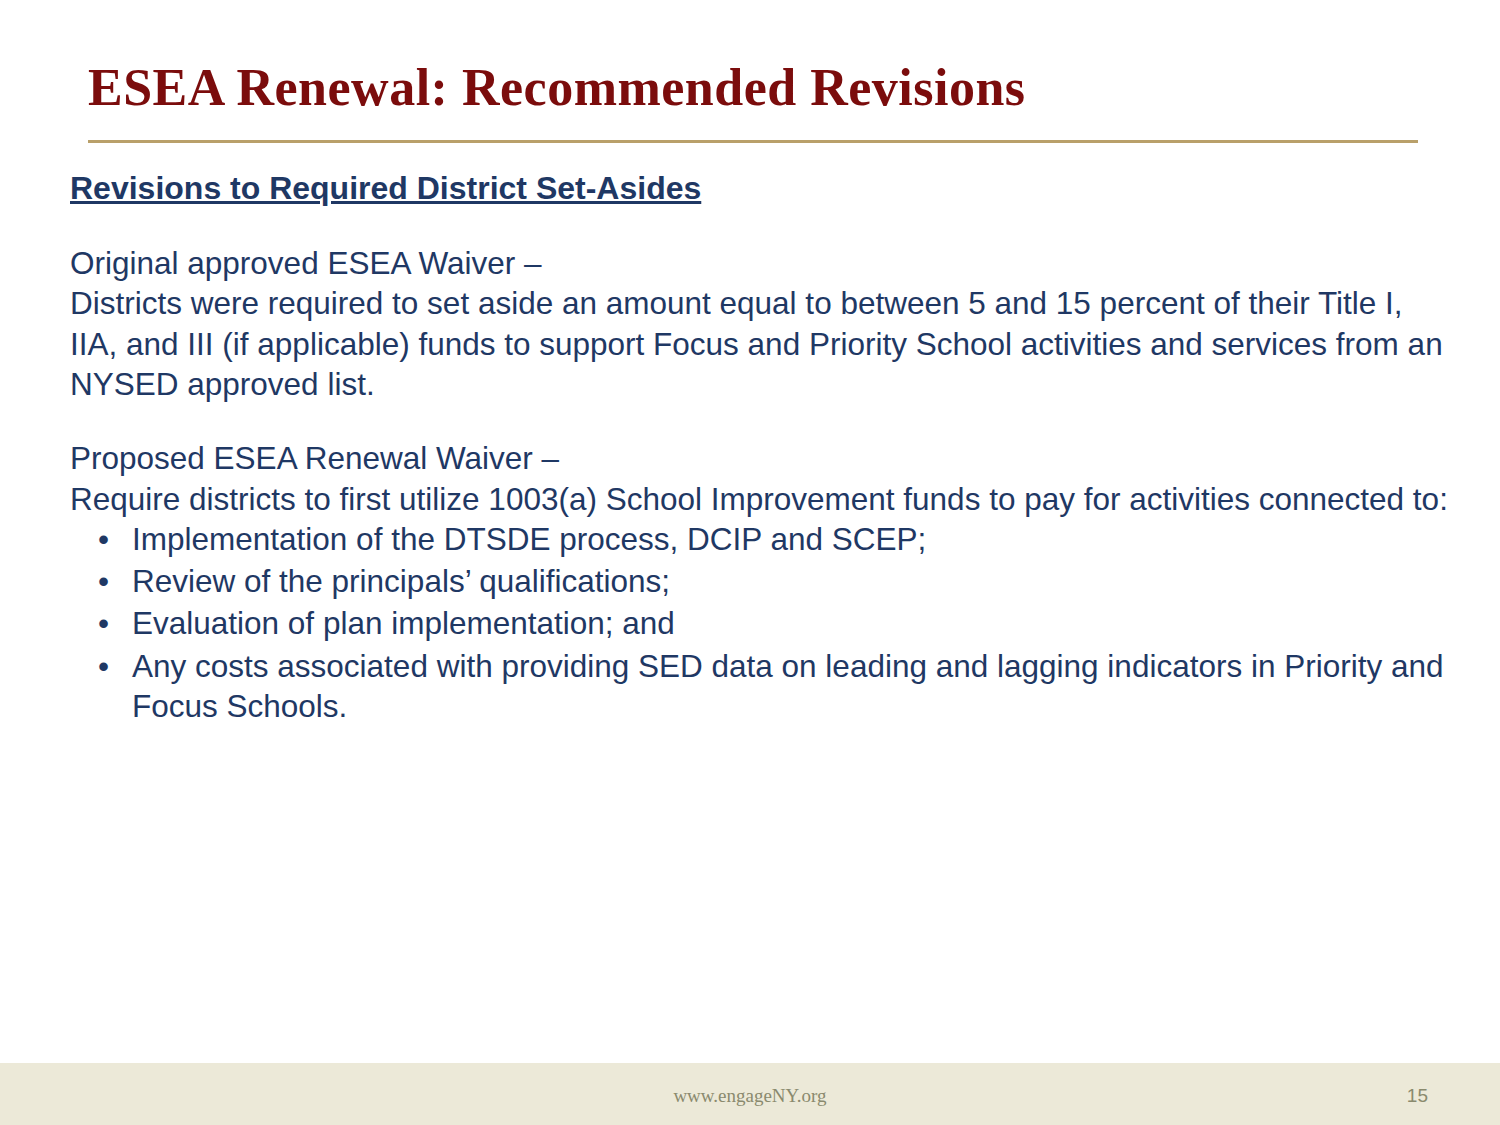ESEA Renewal: Recommended Revisions
Revisions to Required District Set-Asides
Original approved ESEA Waiver –
Districts were required to set aside an amount equal to between 5 and 15 percent of their Title I, IIA, and III (if applicable) funds to support Focus and Priority School activities and services from an NYSED approved list.
Proposed ESEA Renewal Waiver –
Require districts to first utilize 1003(a) School Improvement funds to pay for activities connected to:
Implementation of the DTSDE process, DCIP and SCEP;
Review of the principals’ qualifications;
Evaluation of plan implementation; and
Any costs associated with providing SED data on leading and lagging indicators in Priority and Focus Schools.
www.engageNY.org
15